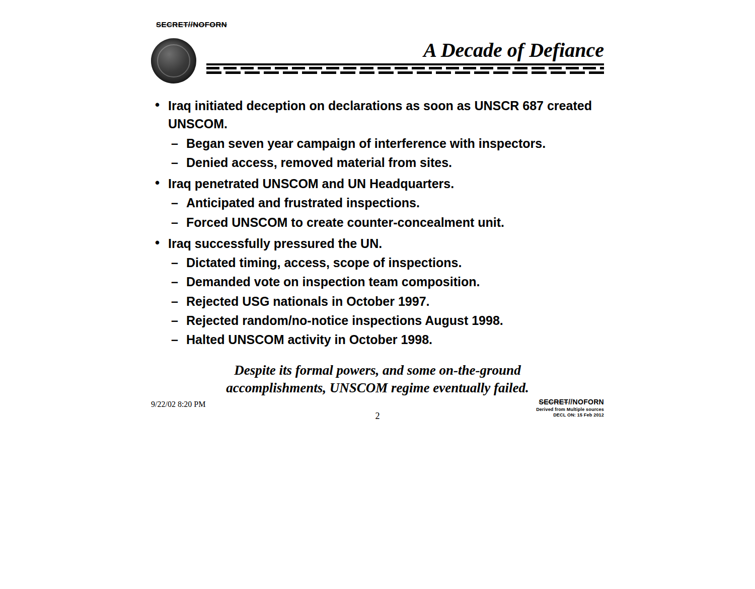SECRET//NOFORN
A Decade of Defiance
Iraq initiated deception on declarations as soon as UNSCR 687 created UNSCOM.
Began seven year campaign of interference with inspectors.
Denied access, removed material from sites.
Iraq penetrated UNSCOM and UN Headquarters.
Anticipated and frustrated inspections.
Forced UNSCOM to create counter-concealment unit.
Iraq successfully pressured the UN.
Dictated timing, access, scope of inspections.
Demanded vote on inspection team composition.
Rejected USG nationals in October 1997.
Rejected random/no-notice inspections August 1998.
Halted UNSCOM activity in October 1998.
Despite its formal powers, and some on-the-ground
accomplishments, UNSCOM regime eventually failed.
9/22/02 8:20 PM
2
SECRET//NOFORN
Derived from Multiple sources
DECL ON: 15 Feb 2012